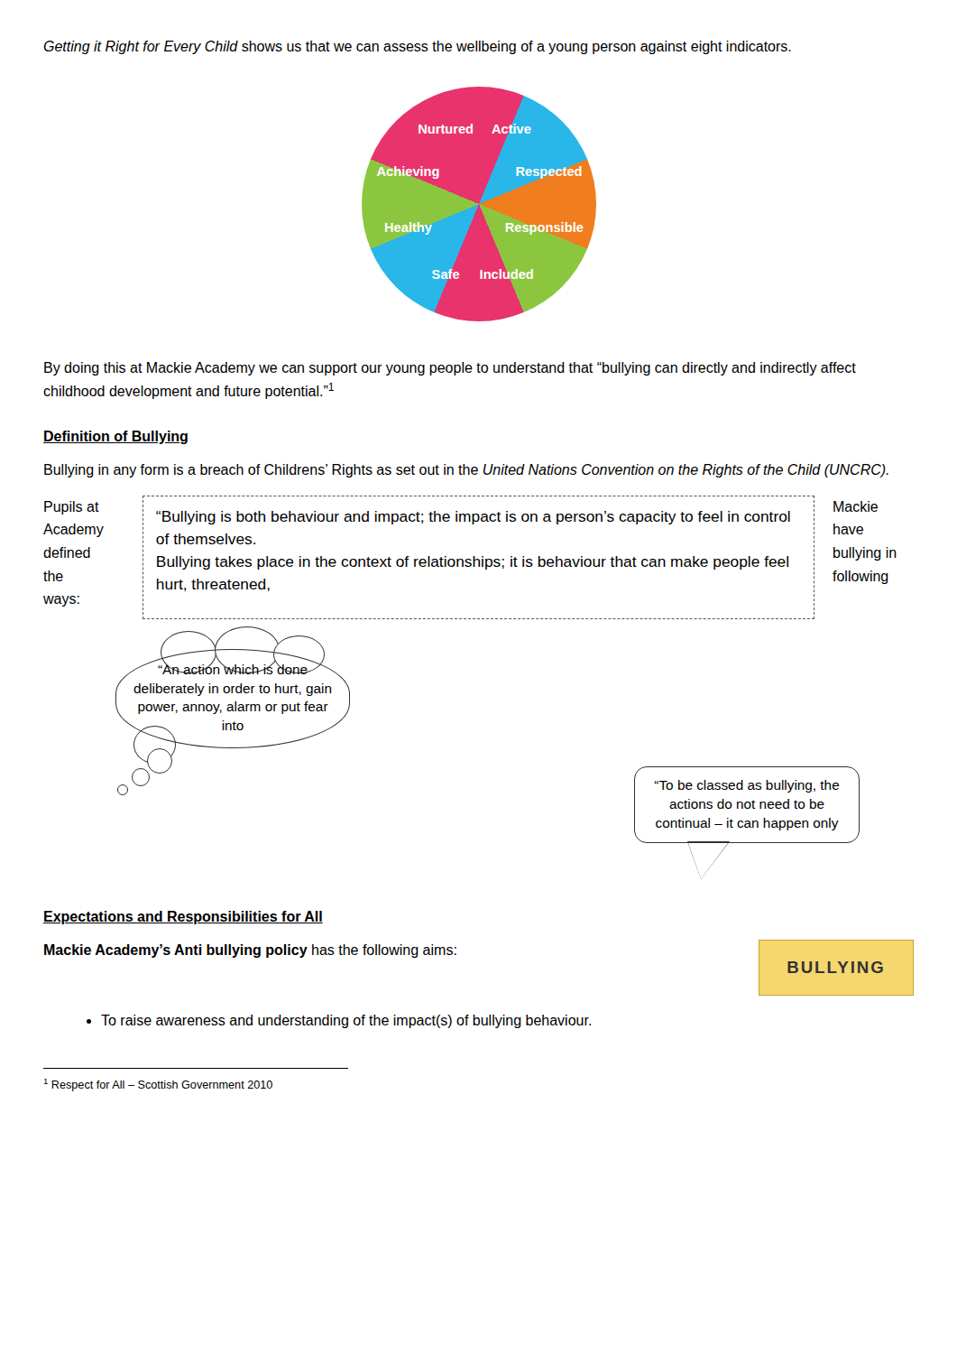Getting it Right for Every Child shows us that we can assess the wellbeing of a young person against eight indicators.
Nurtured Active Respected Responsible Included Safe Healthy Achieving
By doing this at Mackie Academy we can support our young people to understand that “bullying can directly and indirectly affect childhood development and future potential.”1
Definition of Bullying
Bullying in any form is a breach of Childrens’ Rights as set out in the United Nations Convention on the Rights of the Child (UNCRC).
Pupils at
Academy
defined
the
ways:
“Bullying is both behaviour and impact; the impact is on a person’s capacity to feel in control of themselves.
Bullying takes place in the context of relationships; it is behaviour that can make people feel hurt, threatened,
Mackie
have
bullying in
following
“An action which is done deliberately in order to hurt, gain power, annoy, alarm or put fear into
“To be classed as bullying, the actions do not need to be continual – it can happen only
Expectations and Responsibilities for All
BULLYING
Mackie Academy’s Anti bullying policy has the following aims:
To raise awareness and understanding of the impact(s) of bullying behaviour.
1 Respect for All – Scottish Government 2010